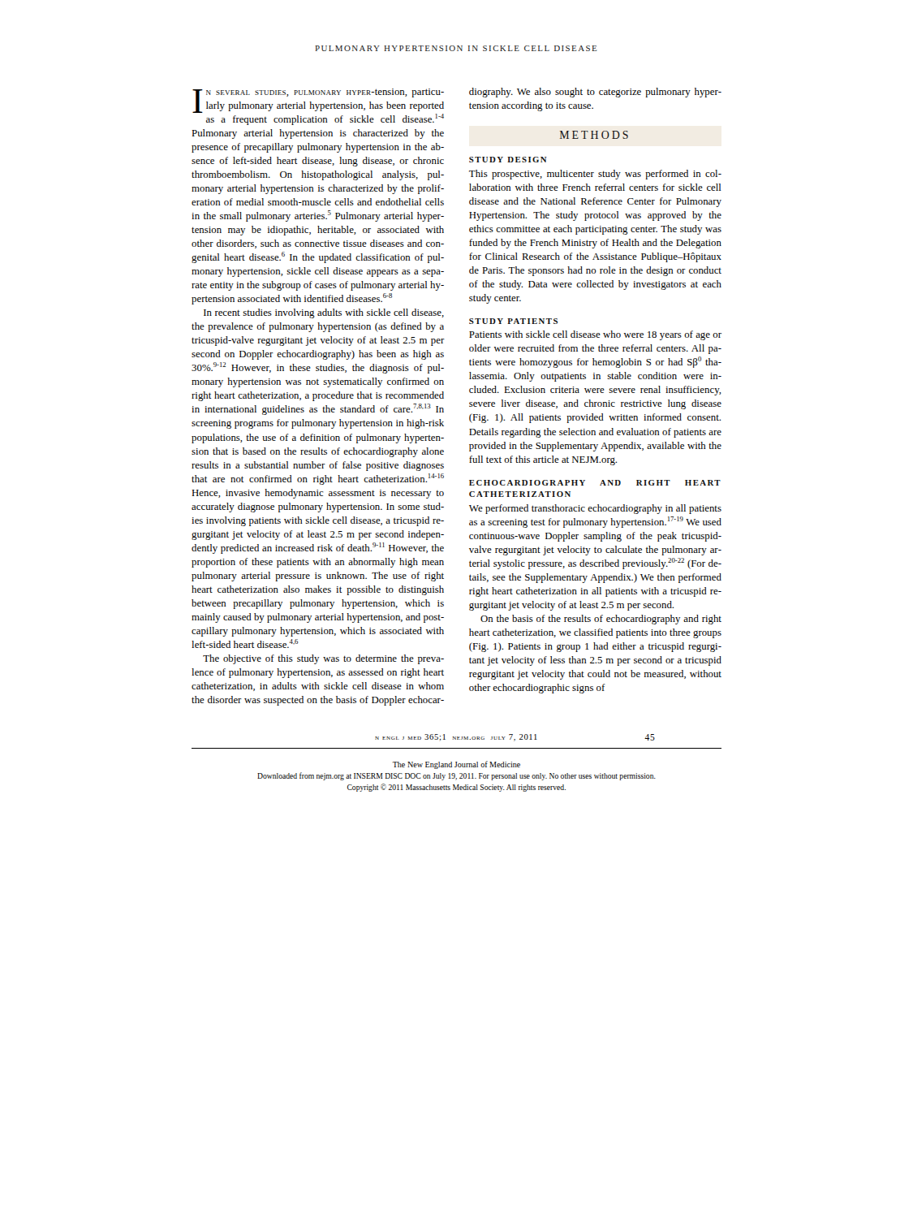Pulmonary Hypertension in Sickle Cell Disease
In several studies, pulmonary hyper-tension, particularly pulmonary arterial hypertension, has been reported as a frequent complication of sickle cell disease.1-4 Pulmonary arterial hypertension is characterized by the presence of precapillary pulmonary hypertension in the absence of left-sided heart disease, lung disease, or chronic thromboembolism. On histopathological analysis, pulmonary arterial hypertension is characterized by the proliferation of medial smooth-muscle cells and endothelial cells in the small pulmonary arteries.5 Pulmonary arterial hypertension may be idiopathic, heritable, or associated with other disorders, such as connective tissue diseases and congenital heart disease.6 In the updated classification of pulmonary hypertension, sickle cell disease appears as a separate entity in the subgroup of cases of pulmonary arterial hypertension associated with identified diseases.6-8
In recent studies involving adults with sickle cell disease, the prevalence of pulmonary hypertension (as defined by a tricuspid-valve regurgitant jet velocity of at least 2.5 m per second on Doppler echocardiography) has been as high as 30%.9-12 However, in these studies, the diagnosis of pulmonary hypertension was not systematically confirmed on right heart catheterization, a procedure that is recommended in international guidelines as the standard of care.7,8,13 In screening programs for pulmonary hypertension in high-risk populations, the use of a definition of pulmonary hypertension that is based on the results of echocardiography alone results in a substantial number of false positive diagnoses that are not confirmed on right heart catheterization.14-16 Hence, invasive hemodynamic assessment is necessary to accurately diagnose pulmonary hypertension. In some studies involving patients with sickle cell disease, a tricuspid regurgitant jet velocity of at least 2.5 m per second independently predicted an increased risk of death.9-11 However, the proportion of these patients with an abnormally high mean pulmonary arterial pressure is unknown. The use of right heart catheterization also makes it possible to distinguish between precapillary pulmonary hypertension, which is mainly caused by pulmonary arterial hypertension, and postcapillary pulmonary hypertension, which is associated with left-sided heart disease.4,6
The objective of this study was to determine the prevalence of pulmonary hypertension, as assessed on right heart catheterization, in adults with sickle cell disease in whom the disorder was suspected on the basis of Doppler echocardiography. We also sought to categorize pulmonary hypertension according to its cause.
Methods
Study Design
This prospective, multicenter study was performed in collaboration with three French referral centers for sickle cell disease and the National Reference Center for Pulmonary Hypertension. The study protocol was approved by the ethics committee at each participating center. The study was funded by the French Ministry of Health and the Delegation for Clinical Research of the Assistance Publique–Hôpitaux de Paris. The sponsors had no role in the design or conduct of the study. Data were collected by investigators at each study center.
Study Patients
Patients with sickle cell disease who were 18 years of age or older were recruited from the three referral centers. All patients were homozygous for hemoglobin S or had Sβ0 thalassemia. Only outpatients in stable condition were included. Exclusion criteria were severe renal insufficiency, severe liver disease, and chronic restrictive lung disease (Fig. 1). All patients provided written informed consent. Details regarding the selection and evaluation of patients are provided in the Supplementary Appendix, available with the full text of this article at NEJM.org.
Echocardiography and Right Heart Catheterization
We performed transthoracic echocardiography in all patients as a screening test for pulmonary hypertension.17-19 We used continuous-wave Doppler sampling of the peak tricuspid-valve regurgitant jet velocity to calculate the pulmonary arterial systolic pressure, as described previously.20-22 (For details, see the Supplementary Appendix.) We then performed right heart catheterization in all patients with a tricuspid regurgitant jet velocity of at least 2.5 m per second.
On the basis of the results of echocardiography and right heart catheterization, we classified patients into three groups (Fig. 1). Patients in group 1 had either a tricuspid regurgitant jet velocity of less than 2.5 m per second or a tricuspid regurgitant jet velocity that could not be measured, without other echocardiographic signs of
n engl j med 365;1 nejm.org july 7, 201145
The New England Journal of Medicine
Downloaded from nejm.org at INSERM DISC DOC on July 19, 2011. For personal use only. No other uses without permission.
Copyright © 2011 Massachusetts Medical Society. All rights reserved.